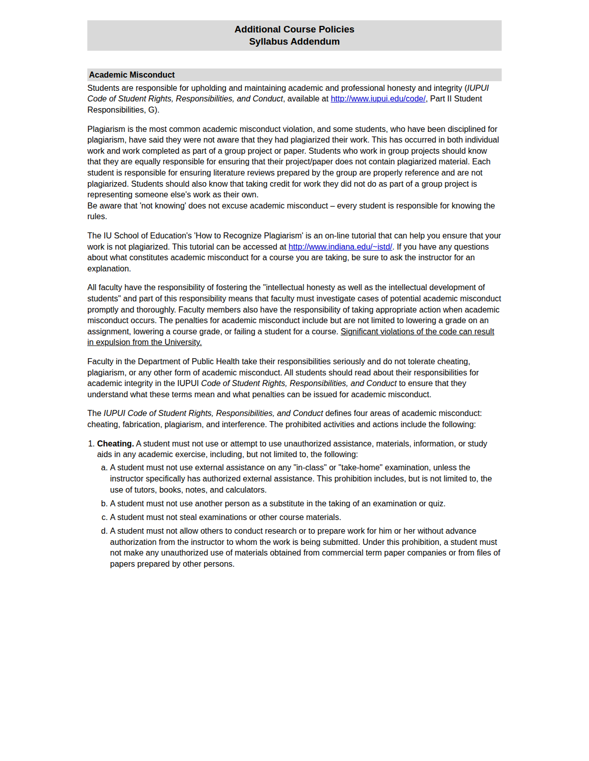Additional Course Policies
Syllabus Addendum
Academic Misconduct
Students are responsible for upholding and maintaining academic and professional honesty and integrity (IUPUI Code of Student Rights, Responsibilities, and Conduct, available at http://www.iupui.edu/code/, Part II Student Responsibilities, G).
Plagiarism is the most common academic misconduct violation, and some students, who have been disciplined for plagiarism, have said they were not aware that they had plagiarized their work. This has occurred in both individual work and work completed as part of a group project or paper. Students who work in group projects should know that they are equally responsible for ensuring that their project/paper does not contain plagiarized material. Each student is responsible for ensuring literature reviews prepared by the group are properly reference and are not plagiarized. Students should also know that taking credit for work they did not do as part of a group project is representing someone else's work as their own.
Be aware that 'not knowing' does not excuse academic misconduct – every student is responsible for knowing the rules.
The IU School of Education's 'How to Recognize Plagiarism' is an on-line tutorial that can help you ensure that your work is not plagiarized. This tutorial can be accessed at http://www.indiana.edu/~istd/. If you have any questions about what constitutes academic misconduct for a course you are taking, be sure to ask the instructor for an explanation.
All faculty have the responsibility of fostering the "intellectual honesty as well as the intellectual development of students" and part of this responsibility means that faculty must investigate cases of potential academic misconduct promptly and thoroughly. Faculty members also have the responsibility of taking appropriate action when academic misconduct occurs. The penalties for academic misconduct include but are not limited to lowering a grade on an assignment, lowering a course grade, or failing a student for a course. Significant violations of the code can result in expulsion from the University.
Faculty in the Department of Public Health take their responsibilities seriously and do not tolerate cheating, plagiarism, or any other form of academic misconduct. All students should read about their responsibilities for academic integrity in the IUPUI Code of Student Rights, Responsibilities, and Conduct to ensure that they understand what these terms mean and what penalties can be issued for academic misconduct.
The IUPUI Code of Student Rights, Responsibilities, and Conduct defines four areas of academic misconduct: cheating, fabrication, plagiarism, and interference. The prohibited activities and actions include the following:
Cheating. A student must not use or attempt to use unauthorized assistance, materials, information, or study aids in any academic exercise, including, but not limited to, the following:
A student must not use external assistance on any "in-class" or "take-home" examination, unless the instructor specifically has authorized external assistance. This prohibition includes, but is not limited to, the use of tutors, books, notes, and calculators.
A student must not use another person as a substitute in the taking of an examination or quiz.
A student must not steal examinations or other course materials.
A student must not allow others to conduct research or to prepare work for him or her without advance authorization from the instructor to whom the work is being submitted. Under this prohibition, a student must not make any unauthorized use of materials obtained from commercial term paper companies or from files of papers prepared by other persons.